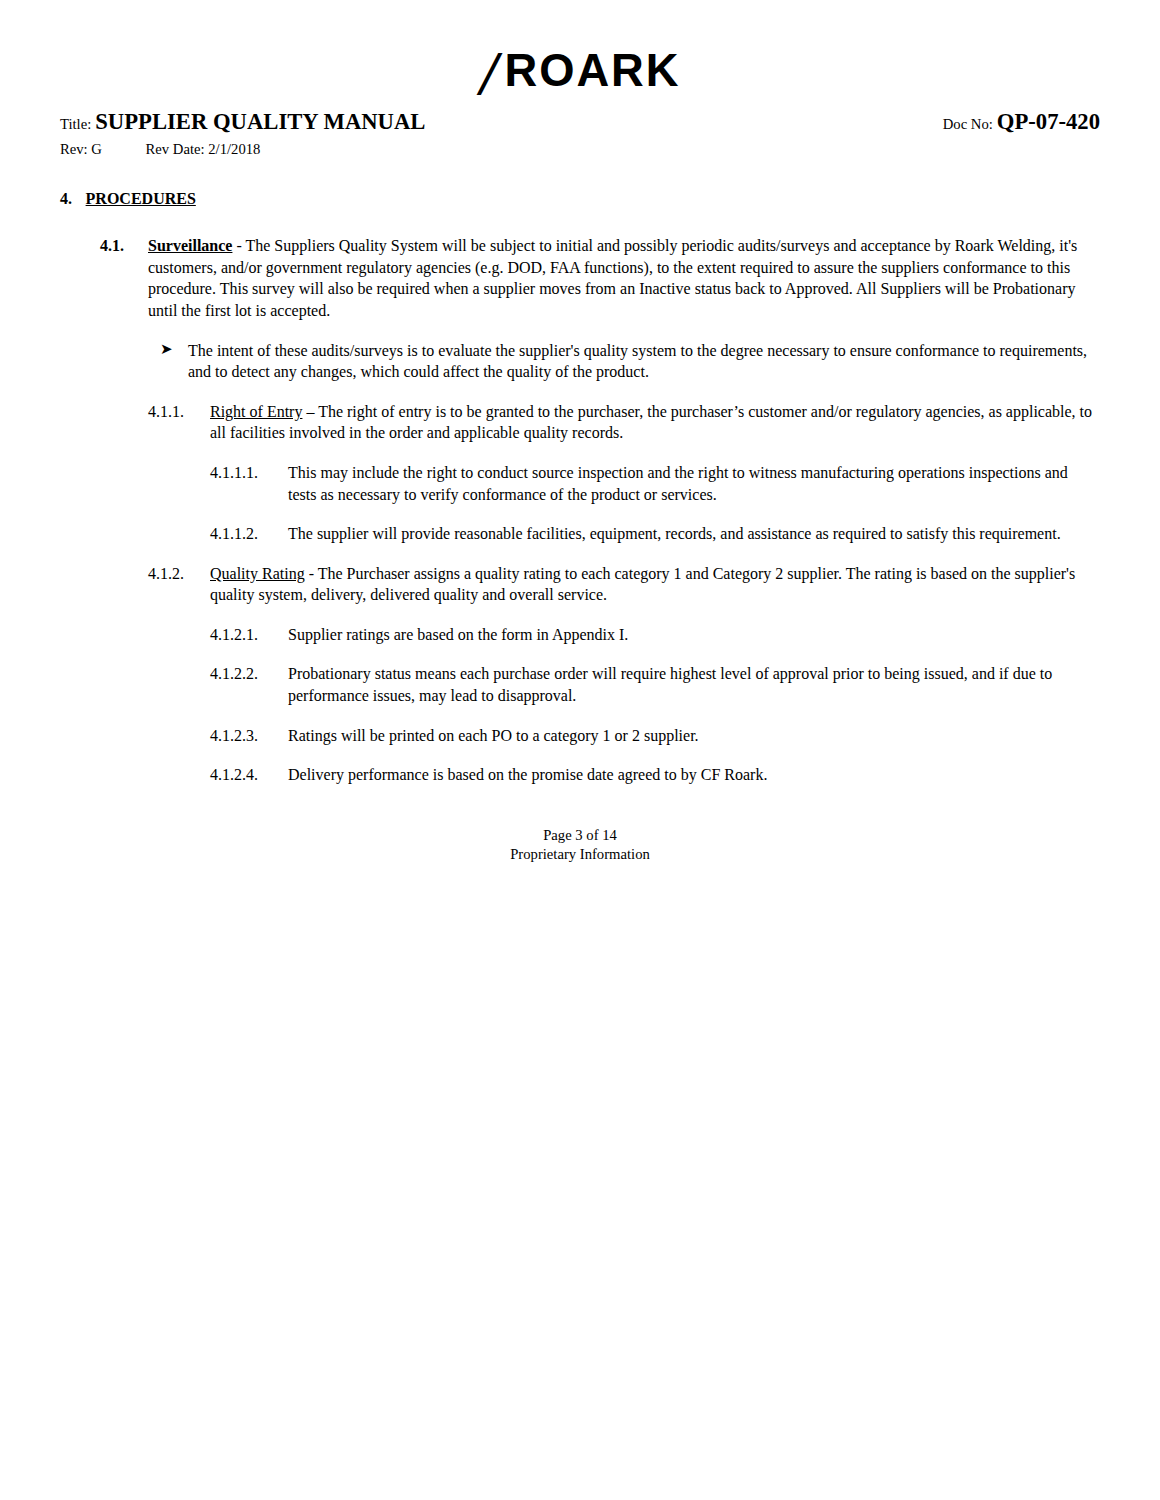ROARK
Title: SUPPLIER QUALITY MANUAL Doc No: QP-07-420
Rev: G Rev Date: 2/1/2018
4. PROCEDURES
4.1. Surveillance - The Suppliers Quality System will be subject to initial and possibly periodic audits/surveys and acceptance by Roark Welding, it's customers, and/or government regulatory agencies (e.g. DOD, FAA functions), to the extent required to assure the suppliers conformance to this procedure. This survey will also be required when a supplier moves from an Inactive status back to Approved. All Suppliers will be Probationary until the first lot is accepted.
The intent of these audits/surveys is to evaluate the supplier's quality system to the degree necessary to ensure conformance to requirements, and to detect any changes, which could affect the quality of the product.
4.1.1. Right of Entry – The right of entry is to be granted to the purchaser, the purchaser’s customer and/or regulatory agencies, as applicable, to all facilities involved in the order and applicable quality records.
4.1.1.1. This may include the right to conduct source inspection and the right to witness manufacturing operations inspections and tests as necessary to verify conformance of the product or services.
4.1.1.2. The supplier will provide reasonable facilities, equipment, records, and assistance as required to satisfy this requirement.
4.1.2. Quality Rating - The Purchaser assigns a quality rating to each category 1 and Category 2 supplier. The rating is based on the supplier's quality system, delivery, delivered quality and overall service.
4.1.2.1. Supplier ratings are based on the form in Appendix I.
4.1.2.2. Probationary status means each purchase order will require highest level of approval prior to being issued, and if due to performance issues, may lead to disapproval.
4.1.2.3. Ratings will be printed on each PO to a category 1 or 2 supplier.
4.1.2.4. Delivery performance is based on the promise date agreed to by CF Roark.
Page 3 of 14
Proprietary Information